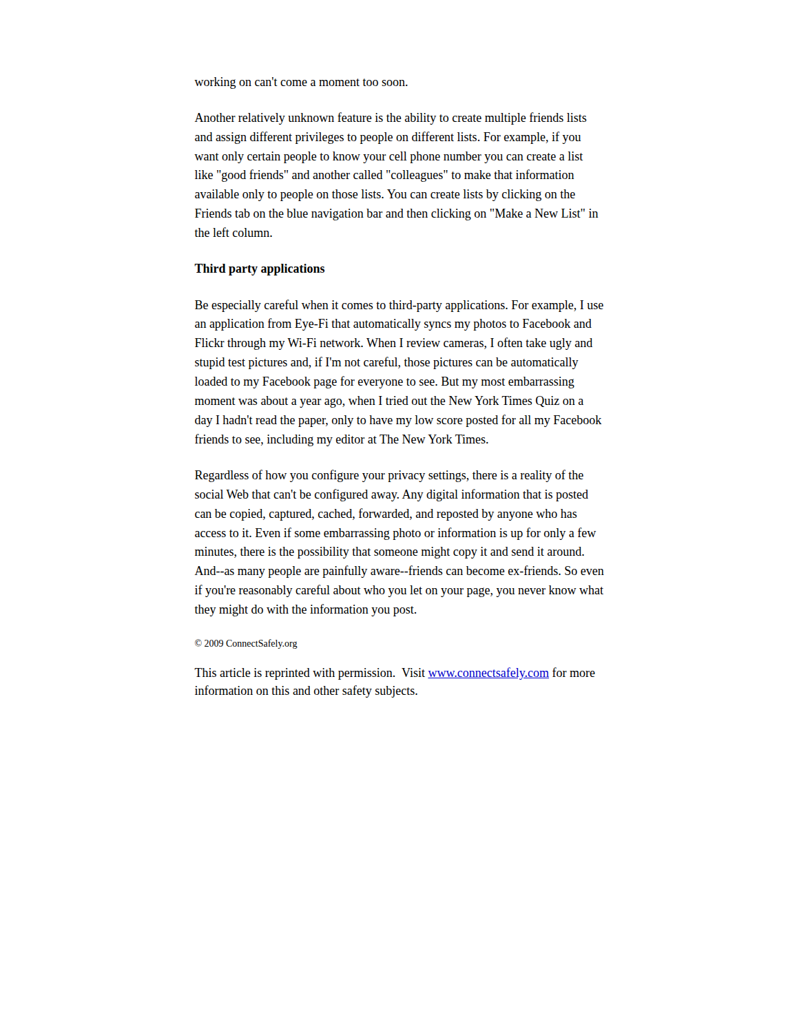working on can't come a moment too soon.
Another relatively unknown feature is the ability to create multiple friends lists and assign different privileges to people on different lists. For example, if you want only certain people to know your cell phone number you can create a list like "good friends" and another called "colleagues" to make that information available only to people on those lists. You can create lists by clicking on the Friends tab on the blue navigation bar and then clicking on "Make a New List" in the left column.
Third party applications
Be especially careful when it comes to third-party applications. For example, I use an application from Eye-Fi that automatically syncs my photos to Facebook and Flickr through my Wi-Fi network. When I review cameras, I often take ugly and stupid test pictures and, if I'm not careful, those pictures can be automatically loaded to my Facebook page for everyone to see. But my most embarrassing moment was about a year ago, when I tried out the New York Times Quiz on a day I hadn't read the paper, only to have my low score posted for all my Facebook friends to see, including my editor at The New York Times.
Regardless of how you configure your privacy settings, there is a reality of the social Web that can't be configured away. Any digital information that is posted can be copied, captured, cached, forwarded, and reposted by anyone who has access to it. Even if some embarrassing photo or information is up for only a few minutes, there is the possibility that someone might copy it and send it around. And--as many people are painfully aware--friends can become ex-friends. So even if you're reasonably careful about who you let on your page, you never know what they might do with the information you post.
© 2009 ConnectSafely.org
This article is reprinted with permission. Visit www.connectsafely.com for more information on this and other safety subjects.